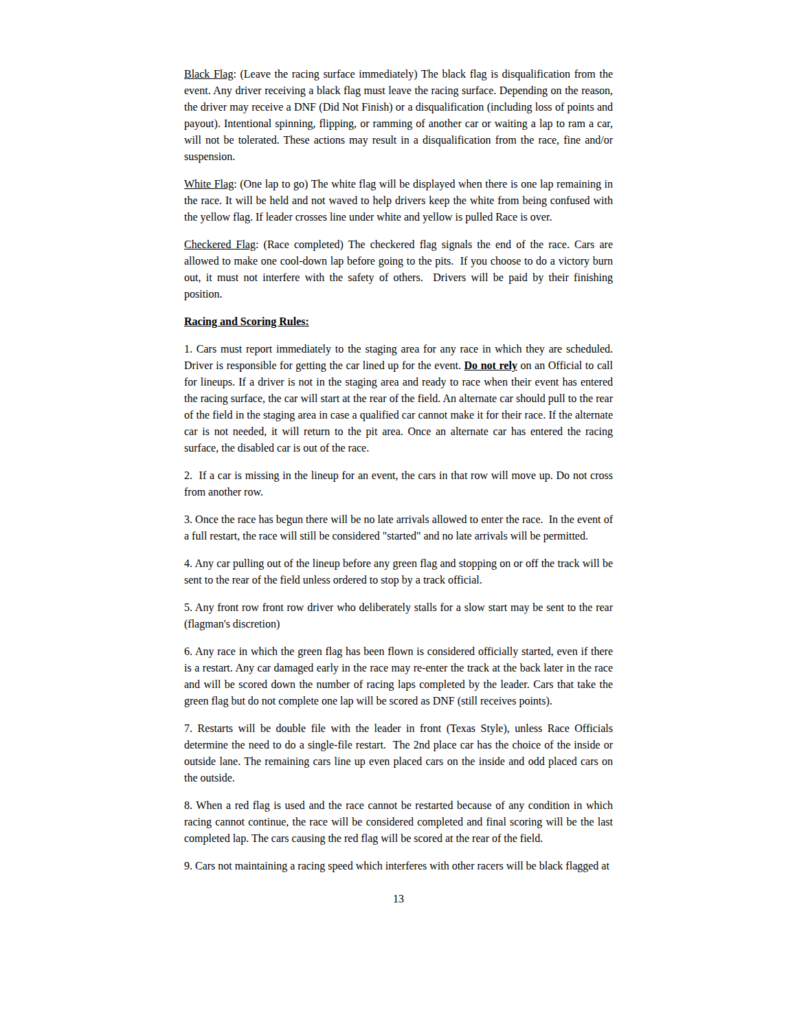Black Flag: (Leave the racing surface immediately) The black flag is disqualification from the event. Any driver receiving a black flag must leave the racing surface. Depending on the reason, the driver may receive a DNF (Did Not Finish) or a disqualification (including loss of points and payout). Intentional spinning, flipping, or ramming of another car or waiting a lap to ram a car, will not be tolerated. These actions may result in a disqualification from the race, fine and/or suspension.
White Flag: (One lap to go) The white flag will be displayed when there is one lap remaining in the race. It will be held and not waved to help drivers keep the white from being confused with the yellow flag. If leader crosses line under white and yellow is pulled Race is over.
Checkered Flag: (Race completed) The checkered flag signals the end of the race. Cars are allowed to make one cool-down lap before going to the pits. If you choose to do a victory burn out, it must not interfere with the safety of others. Drivers will be paid by their finishing position.
Racing and Scoring Rules:
1. Cars must report immediately to the staging area for any race in which they are scheduled. Driver is responsible for getting the car lined up for the event. Do not rely on an Official to call for lineups. If a driver is not in the staging area and ready to race when their event has entered the racing surface, the car will start at the rear of the field. An alternate car should pull to the rear of the field in the staging area in case a qualified car cannot make it for their race. If the alternate car is not needed, it will return to the pit area. Once an alternate car has entered the racing surface, the disabled car is out of the race.
2. If a car is missing in the lineup for an event, the cars in that row will move up. Do not cross from another row.
3. Once the race has begun there will be no late arrivals allowed to enter the race. In the event of a full restart, the race will still be considered "started" and no late arrivals will be permitted.
4. Any car pulling out of the lineup before any green flag and stopping on or off the track will be sent to the rear of the field unless ordered to stop by a track official.
5. Any front row front row driver who deliberately stalls for a slow start may be sent to the rear (flagman's discretion)
6. Any race in which the green flag has been flown is considered officially started, even if there is a restart. Any car damaged early in the race may re-enter the track at the back later in the race and will be scored down the number of racing laps completed by the leader. Cars that take the green flag but do not complete one lap will be scored as DNF (still receives points).
7. Restarts will be double file with the leader in front (Texas Style), unless Race Officials determine the need to do a single-file restart. The 2nd place car has the choice of the inside or outside lane. The remaining cars line up even placed cars on the inside and odd placed cars on the outside.
8. When a red flag is used and the race cannot be restarted because of any condition in which racing cannot continue, the race will be considered completed and final scoring will be the last completed lap. The cars causing the red flag will be scored at the rear of the field.
9. Cars not maintaining a racing speed which interferes with other racers will be black flagged at
13